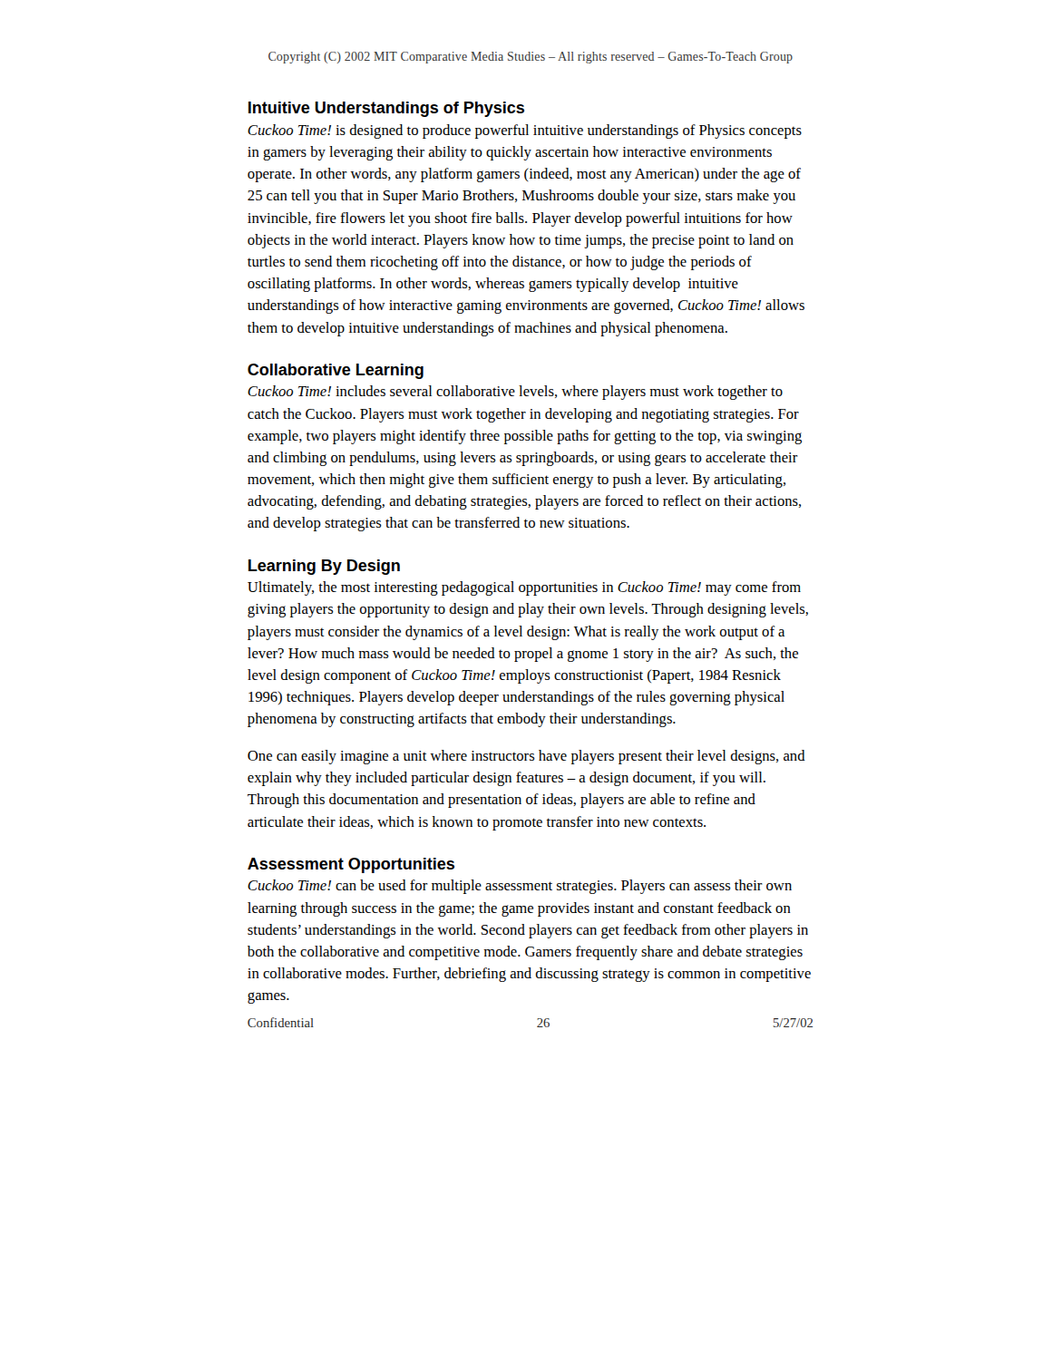Copyright (C) 2002 MIT Comparative Media Studies – All rights reserved – Games-To-Teach Group
Intuitive Understandings of Physics
Cuckoo Time! is designed to produce powerful intuitive understandings of Physics concepts in gamers by leveraging their ability to quickly ascertain how interactive environments operate. In other words, any platform gamers (indeed, most any American) under the age of 25 can tell you that in Super Mario Brothers, Mushrooms double your size, stars make you invincible, fire flowers let you shoot fire balls. Player develop powerful intuitions for how objects in the world interact. Players know how to time jumps, the precise point to land on turtles to send them ricocheting off into the distance, or how to judge the periods of oscillating platforms. In other words, whereas gamers typically develop intuitive understandings of how interactive gaming environments are governed, Cuckoo Time! allows them to develop intuitive understandings of machines and physical phenomena.
Collaborative Learning
Cuckoo Time! includes several collaborative levels, where players must work together to catch the Cuckoo. Players must work together in developing and negotiating strategies. For example, two players might identify three possible paths for getting to the top, via swinging and climbing on pendulums, using levers as springboards, or using gears to accelerate their movement, which then might give them sufficient energy to push a lever. By articulating, advocating, defending, and debating strategies, players are forced to reflect on their actions, and develop strategies that can be transferred to new situations.
Learning By Design
Ultimately, the most interesting pedagogical opportunities in Cuckoo Time! may come from giving players the opportunity to design and play their own levels. Through designing levels, players must consider the dynamics of a level design: What is really the work output of a lever? How much mass would be needed to propel a gnome 1 story in the air? As such, the level design component of Cuckoo Time! employs constructionist (Papert, 1984 Resnick 1996) techniques. Players develop deeper understandings of the rules governing physical phenomena by constructing artifacts that embody their understandings.
One can easily imagine a unit where instructors have players present their level designs, and explain why they included particular design features – a design document, if you will. Through this documentation and presentation of ideas, players are able to refine and articulate their ideas, which is known to promote transfer into new contexts.
Assessment Opportunities
Cuckoo Time! can be used for multiple assessment strategies. Players can assess their own learning through success in the game; the game provides instant and constant feedback on students’ understandings in the world. Second players can get feedback from other players in both the collaborative and competitive mode. Gamers frequently share and debate strategies in collaborative modes. Further, debriefing and discussing strategy is common in competitive games.
Confidential 5/27/02
26